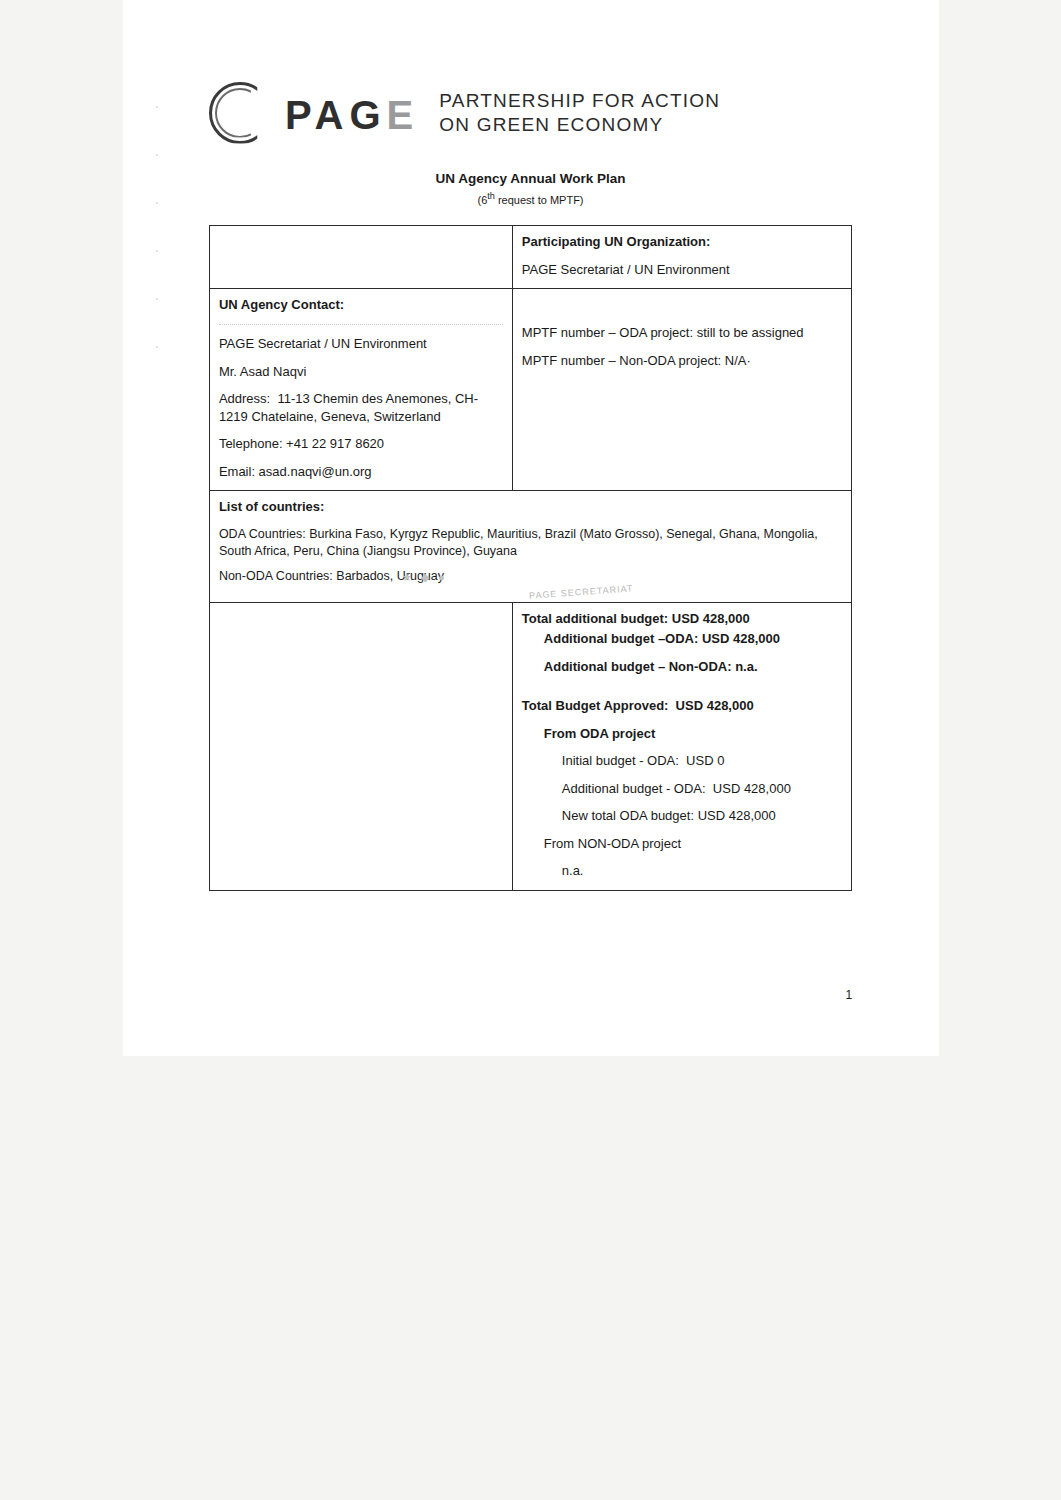PAGE
Partnership for Action
on Green Economy
UN Agency Annual Work Plan
(6th request to MPTF)
| | Participating UN Organization: PAGE Secretariat / UN Environment |
| UN Agency Contact: PAGE Secretariat / UN Environment Mr. Asad Naqvi Address: 11-13 Chemin des Anemones, CH-1219 Chatelaine, Geneva, Switzerland Telephone: +41 22 917 8620 Email: asad.naqvi@un.org | MPTF number – ODA project: still to be assigned MPTF number – Non-ODA project: N/A · |
| List of countries: ODA Countries: Burkina Faso, Kyrgyz Republic, Mauritius, Brazil (Mato Grosso), Senegal, Ghana, Mongolia, South Africa, Peru, China (Jiangsu Province), Guyana Non-ODA Countries: Barbados, Uruguay ★ ◆ ● PAGE SECRETARIAT |
| | Total additional budget: USD 428,000 Additional budget –ODA: USD 428,000 Additional budget – Non-ODA: n.a. Total Budget Approved: USD 428,000 From ODA project Initial budget - ODA: USD 0 Additional budget - ODA: USD 428,000 New total ODA budget: USD 428,000 From NON-ODA project n.a. |
1